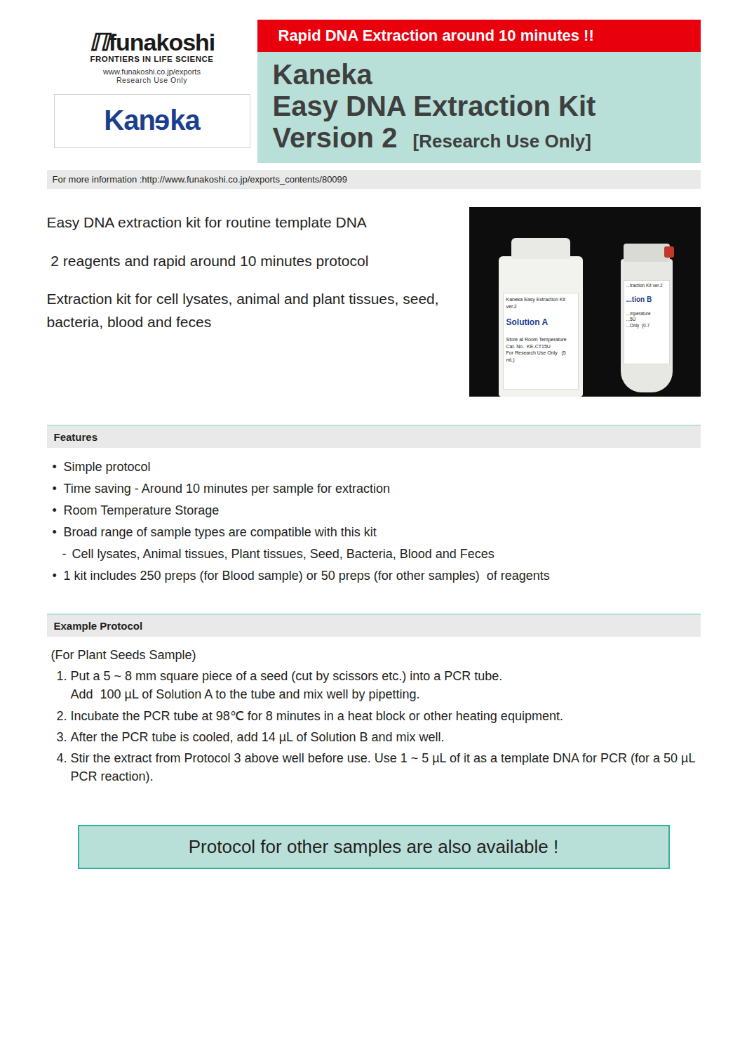ℿfunakoshi
FRONTIERS IN LIFE SCIENCE
www.funakoshi.co.jp/exports
Research Use Only
Kaneka
Rapid DNA Extraction around 10 minutes !!
Kaneka
Easy DNA Extraction Kit
Version 2 [Research Use Only]
For more information :http://www.funakoshi.co.jp/exports_contents/80099
Easy DNA extraction kit for routine template DNA
2 reagents and rapid around 10 minutes protocol
Extraction kit for cell lysates, animal and plant tissues, seed, bacteria, blood and feces
Kaneka Easy Extraction Kit ver.2 Solution A Store at Room Temperature
Cat. No. KE-CT15U
For Research Use Only (5 mL)
...traction Kit ver.2 ...tion B ...mperature
...5U
...Only (0.7
Features
Simple protocol
Time saving - Around 10 minutes per sample for extraction
Room Temperature Storage
Broad range of sample types are compatible with this kit
Cell lysates, Animal tissues, Plant tissues, Seed, Bacteria, Blood and Feces
1 kit includes 250 preps (for Blood sample) or 50 preps (for other samples) of reagents
Example Protocol
(For Plant Seeds Sample)
Put a 5 ~ 8 mm square piece of a seed (cut by scissors etc.) into a PCR tube. Add 100 µL of Solution A to the tube and mix well by pipetting.
Incubate the PCR tube at 98℃ for 8 minutes in a heat block or other heating equipment.
After the PCR tube is cooled, add 14 µL of Solution B and mix well.
Stir the extract from Protocol 3 above well before use. Use 1 ~ 5 µL of it as a template DNA for PCR (for a 50 µL PCR reaction).
Protocol for other samples are also available !